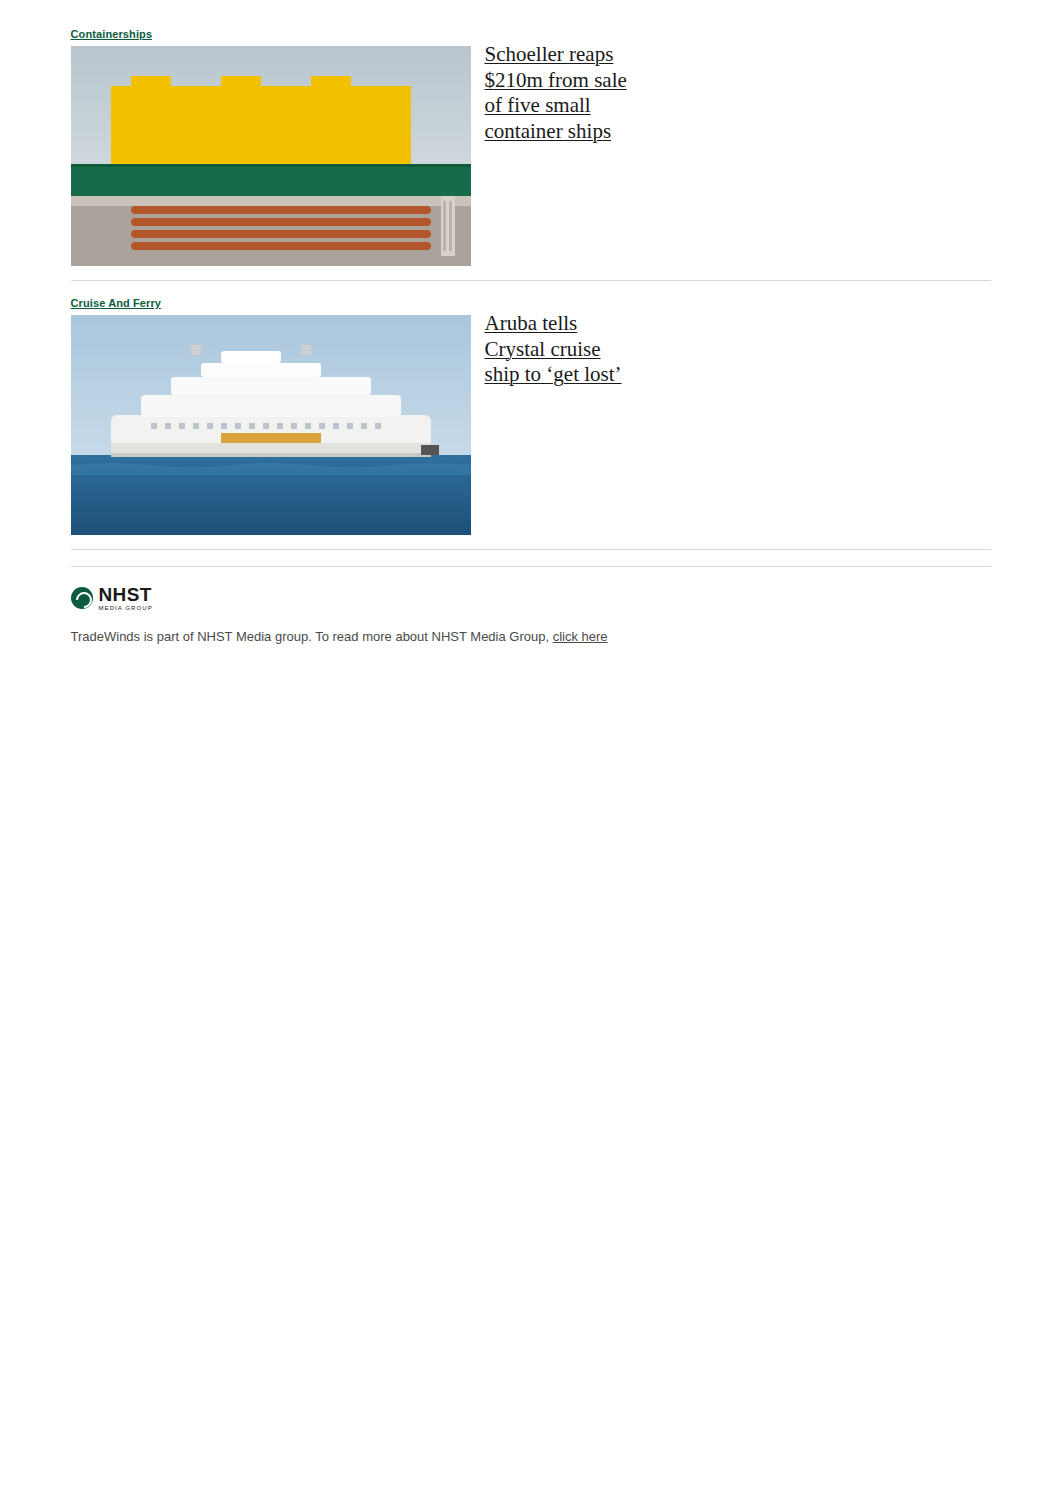Containerships
Schoeller reaps $210m from sale of five small container ships
Cruise And Ferry
Aruba tells Crystal cruise ship to ‘get lost’
NHST MEDIA GROUP
TradeWinds is part of NHST Media group. To read more about NHST Media Group, click here